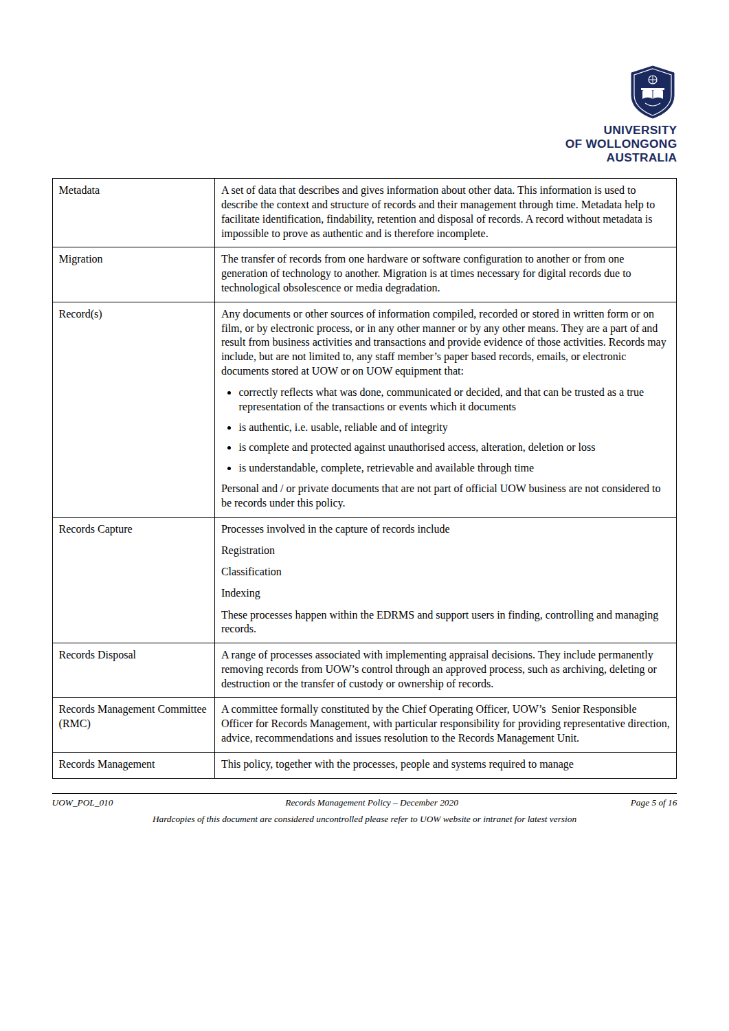UNIVERSITY
OF WOLLONGONG
AUSTRALIA
| Metadata | A set of data that describes and gives information about other data. This information is used to describe the context and structure of records and their management through time. Metadata help to facilitate identification, findability, retention and disposal of records. A record without metadata is impossible to prove as authentic and is therefore incomplete. |
| Migration | The transfer of records from one hardware or software configuration to another or from one generation of technology to another. Migration is at times necessary for digital records due to technological obsolescence or media degradation. |
| Record(s) | Any documents or other sources of information compiled, recorded or stored in written form or on film, or by electronic process, or in any other manner or by any other means. They are a part of and result from business activities and transactions and provide evidence of those activities. Records may include, but are not limited to, any staff member’s paper based records, emails, or electronic documents stored at UOW or on UOW equipment that: correctly reflects what was done, communicated or decided, and that can be trusted as a true representation of the transactions or events which it documents is authentic, i.e. usable, reliable and of integrity is complete and protected against unauthorised access, alteration, deletion or loss is understandable, complete, retrievable and available through time Personal and / or private documents that are not part of official UOW business are not considered to be records under this policy. |
| Records Capture | Processes involved in the capture of records include Registration Classification Indexing These processes happen within the EDRMS and support users in finding, controlling and managing records. |
| Records Disposal | A range of processes associated with implementing appraisal decisions. They include permanently removing records from UOW’s control through an approved process, such as archiving, deleting or destruction or the transfer of custody or ownership of records. |
| Records Management Committee (RMC) | A committee formally constituted by the Chief Operating Officer, UOW’s Senior Responsible Officer for Records Management, with particular responsibility for providing representative direction, advice, recommendations and issues resolution to the Records Management Unit. |
| Records Management | This policy, together with the processes, people and systems required to manage |
UOW_POL_010 Records Management Policy – December 2020 Page 5 of 16
Hardcopies of this document are considered uncontrolled please refer to UOW website or intranet for latest version